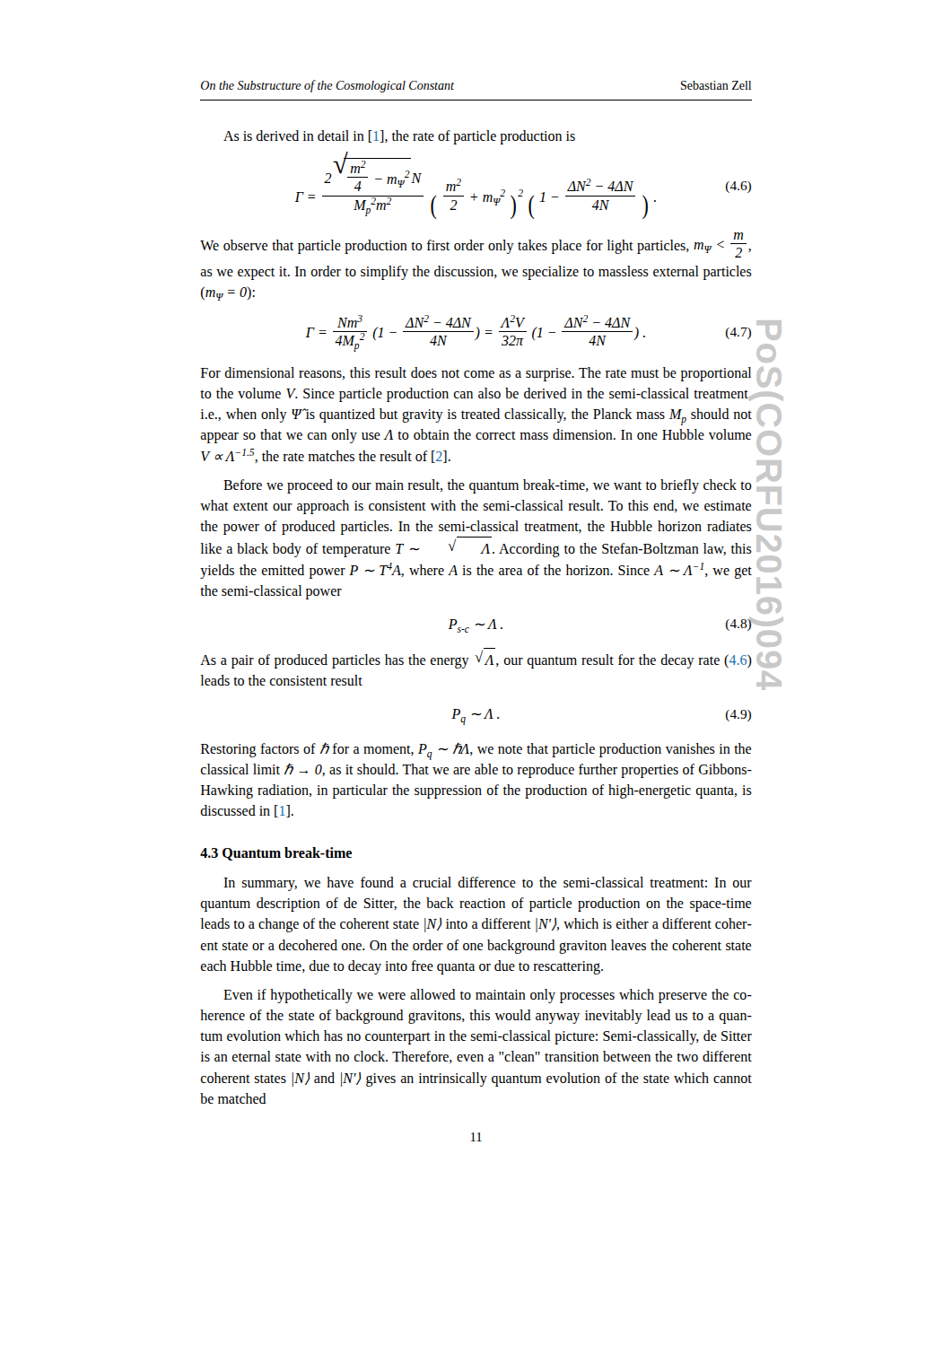On the Substructure of the Cosmological Constant
Sebastian Zell
PoS(CORFU2016)094
As is derived in detail in [1], the rate of particle production is
Γ = 2m24 − mΨ2 N Mp2m2 ( m22 + mΨ2 )2 ( 1 − ΔN2 − 4ΔN 4N ) .
(4.6)
We observe that particle production to first order only takes place for light particles, mΨ < m 2, as we expect it. In order to simplify the discussion, we specialize to massless external particles (mΨ = 0):
Γ = Nm34Mp2 (1 − ΔN2 − 4ΔN 4N) = Λ2V 32π (1 − ΔN2 − 4ΔN 4N) .
(4.7)
For dimensional reasons, this result does not come as a surprise. The rate must be proportional to the volume V. Since particle production can also be derived in the semi-classical treatment, i.e., when only Ψ̂ is quantized but gravity is treated classically, the Planck mass Mp should not appear so that we can only use Λ to obtain the correct mass dimension. In one Hubble volume V ∝ Λ−1.5, the rate matches the result of [2].
Before we proceed to our main result, the quantum break-time, we want to briefly check to what extent our approach is consistent with the semi-classical result. To this end, we estimate the power of produced particles. In the semi-classical treatment, the Hubble horizon radiates like a black body of temperature T ∼ Λ. According to the Stefan-Boltzman law, this yields the emitted power P ∼ T4A, where A is the area of the horizon. Since A ∼ Λ−1, we get the semi-classical power
Ps-c ∼ Λ .
(4.8)
As a pair of produced particles has the energy Λ, our quantum result for the decay rate (4.6) leads to the consistent result
Pq ∼ Λ .
(4.9)
Restoring factors of ℏ for a moment, Pq ∼ ℏΛ, we note that particle production vanishes in the classical limit ℏ → 0, as it should. That we are able to reproduce further properties of Gibbons-Hawking radiation, in particular the suppression of the production of high-energetic quanta, is discussed in [1].
4.3 Quantum break-time
In summary, we have found a crucial difference to the semi-classical treatment: In our quantum description of de Sitter, the back reaction of particle production on the space-time leads to a change of the coherent state |N⟩ into a different |N′⟩, which is either a different coherent state or a decohered one. On the order of one background graviton leaves the coherent state each Hubble time, due to decay into free quanta or due to rescattering.
Even if hypothetically we were allowed to maintain only processes which preserve the coherence of the state of background gravitons, this would anyway inevitably lead us to a quantum evolution which has no counterpart in the semi-classical picture: Semi-classically, de Sitter is an eternal state with no clock. Therefore, even a "clean" transition between the two different coherent states |N⟩ and |N′⟩ gives an intrinsically quantum evolution of the state which cannot be matched
11